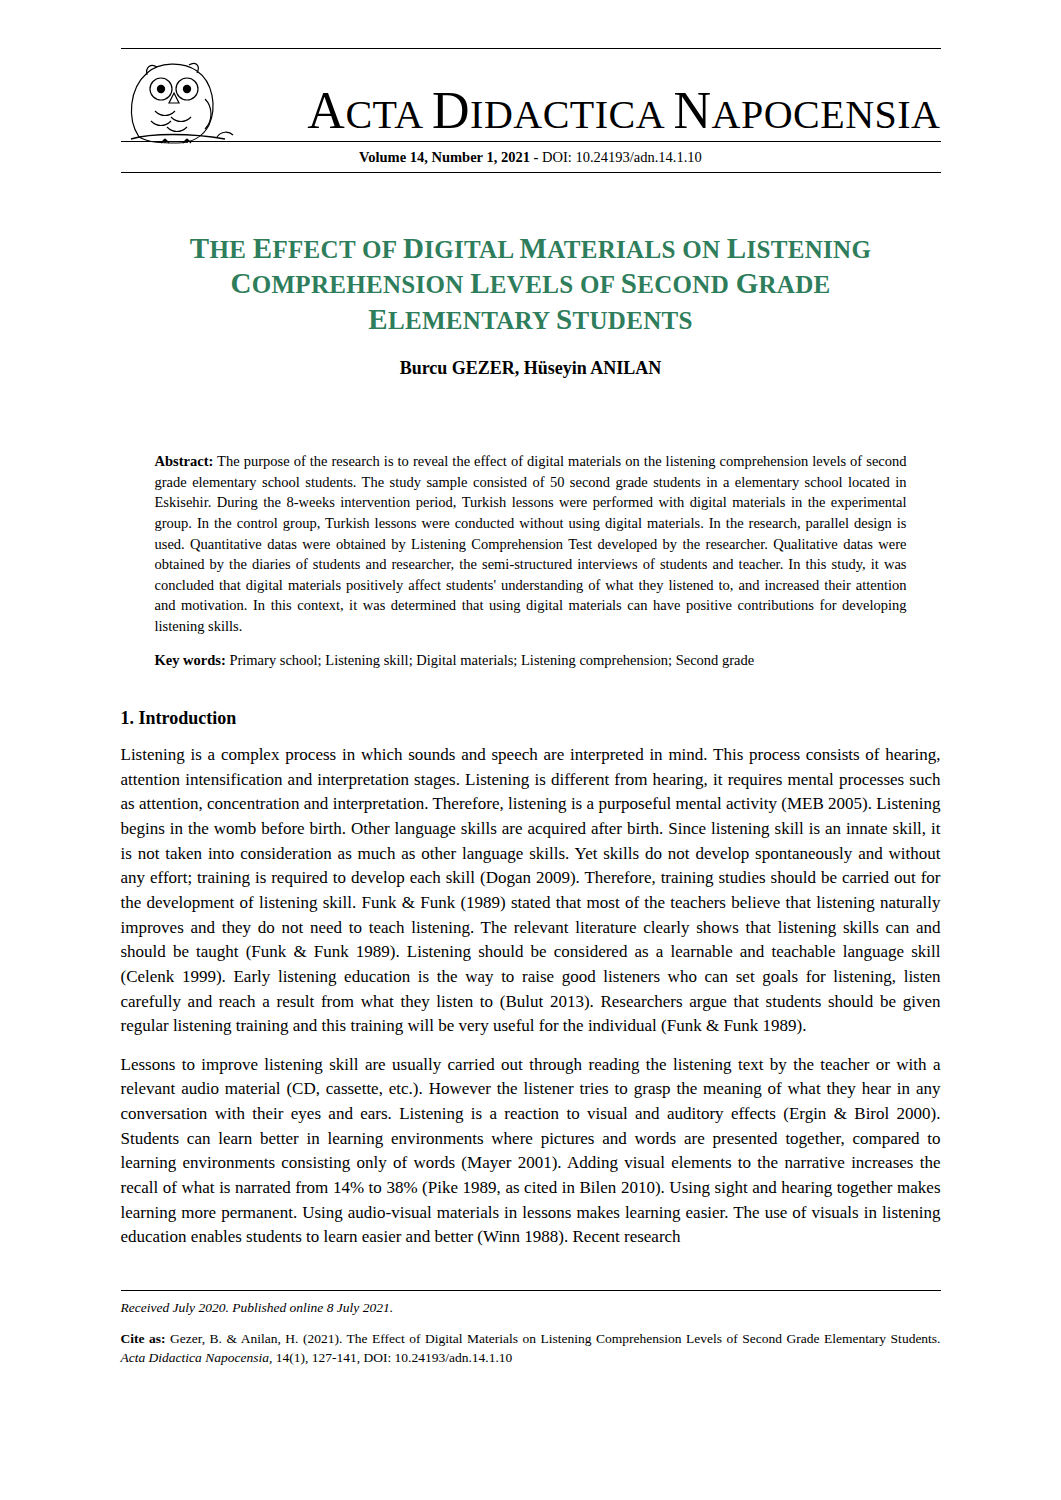ACTA DIDACTICA NAPOCENSIA
Volume 14, Number 1, 2021 - DOI: 10.24193/adn.14.1.10
THE EFFECT OF DIGITAL MATERIALS ON LISTENING
COMPREHENSION LEVELS OF SECOND GRADE
ELEMENTARY STUDENTS
Burcu GEZER, Hüseyin ANILAN
Abstract: The purpose of the research is to reveal the effect of digital materials on the listening comprehension levels of second grade elementary school students. The study sample consisted of 50 second grade students in a elementary school located in Eskisehir. During the 8-weeks intervention period, Turkish lessons were performed with digital materials in the experimental group. In the control group, Turkish lessons were conducted without using digital materials. In the research, parallel design is used. Quantitative datas were obtained by Listening Comprehension Test developed by the researcher. Qualitative datas were obtained by the diaries of students and researcher, the semi-structured interviews of students and teacher. In this study, it was concluded that digital materials positively affect students' understanding of what they listened to, and increased their attention and motivation. In this context, it was determined that using digital materials can have positive contributions for developing listening skills.
Key words: Primary school; Listening skill; Digital materials; Listening comprehension; Second grade
1. Introduction
Listening is a complex process in which sounds and speech are interpreted in mind. This process consists of hearing, attention intensification and interpretation stages. Listening is different from hearing, it requires mental processes such as attention, concentration and interpretation. Therefore, listening is a purposeful mental activity (MEB 2005). Listening begins in the womb before birth. Other language skills are acquired after birth. Since listening skill is an innate skill, it is not taken into consideration as much as other language skills. Yet skills do not develop spontaneously and without any effort; training is required to develop each skill (Dogan 2009). Therefore, training studies should be carried out for the development of listening skill. Funk & Funk (1989) stated that most of the teachers believe that listening naturally improves and they do not need to teach listening. The relevant literature clearly shows that listening skills can and should be taught (Funk & Funk 1989). Listening should be considered as a learnable and teachable language skill (Celenk 1999). Early listening education is the way to raise good listeners who can set goals for listening, listen carefully and reach a result from what they listen to (Bulut 2013). Researchers argue that students should be given regular listening training and this training will be very useful for the individual (Funk & Funk 1989).
Lessons to improve listening skill are usually carried out through reading the listening text by the teacher or with a relevant audio material (CD, cassette, etc.). However the listener tries to grasp the meaning of what they hear in any conversation with their eyes and ears. Listening is a reaction to visual and auditory effects (Ergin & Birol 2000). Students can learn better in learning environments where pictures and words are presented together, compared to learning environments consisting only of words (Mayer 2001). Adding visual elements to the narrative increases the recall of what is narrated from 14% to 38% (Pike 1989, as cited in Bilen 2010). Using sight and hearing together makes learning more permanent. Using audio-visual materials in lessons makes learning easier. The use of visuals in listening education enables students to learn easier and better (Winn 1988). Recent research
Received July 2020. Published online 8 July 2021.
Cite as: Gezer, B. & Anilan, H. (2021). The Effect of Digital Materials on Listening Comprehension Levels of Second Grade Elementary Students. Acta Didactica Napocensia, 14(1), 127-141, DOI: 10.24193/adn.14.1.10